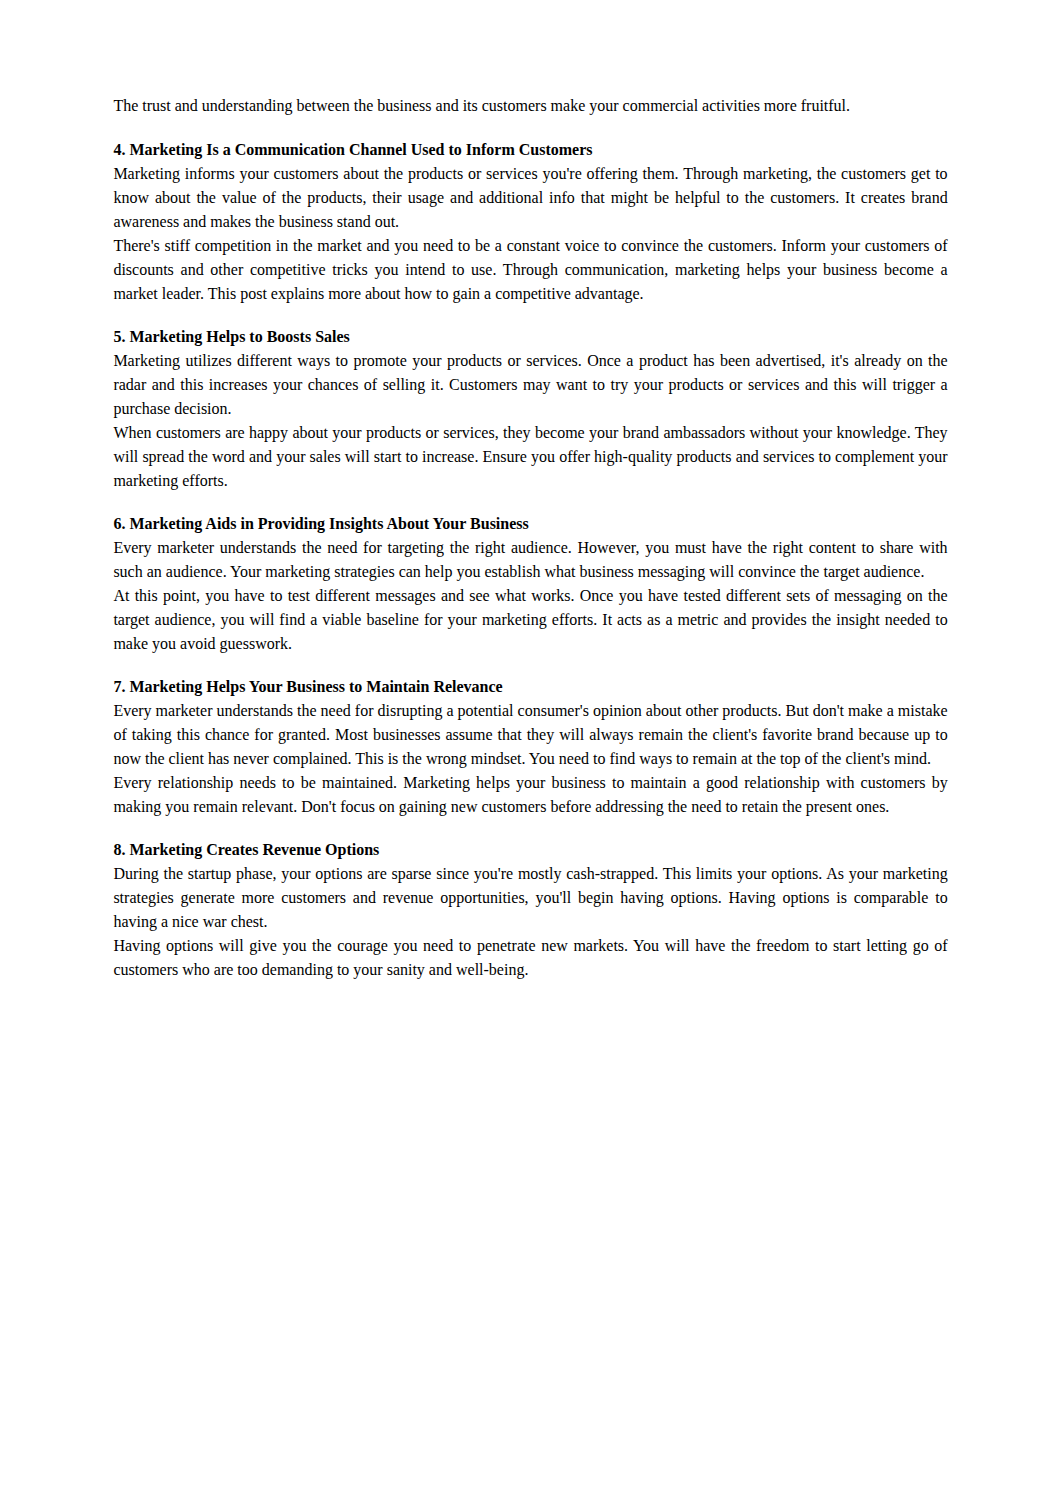The trust and understanding between the business and its customers make your commercial activities more fruitful.
4. Marketing Is a Communication Channel Used to Inform Customers
Marketing informs your customers about the products or services you're offering them. Through marketing, the customers get to know about the value of the products, their usage and additional info that might be helpful to the customers. It creates brand awareness and makes the business stand out.
There's stiff competition in the market and you need to be a constant voice to convince the customers. Inform your customers of discounts and other competitive tricks you intend to use. Through communication, marketing helps your business become a market leader. This post explains more about how to gain a competitive advantage.
5. Marketing Helps to Boosts Sales
Marketing utilizes different ways to promote your products or services. Once a product has been advertised, it's already on the radar and this increases your chances of selling it. Customers may want to try your products or services and this will trigger a purchase decision.
When customers are happy about your products or services, they become your brand ambassadors without your knowledge. They will spread the word and your sales will start to increase. Ensure you offer high-quality products and services to complement your marketing efforts.
6. Marketing Aids in Providing Insights About Your Business
Every marketer understands the need for targeting the right audience. However, you must have the right content to share with such an audience. Your marketing strategies can help you establish what business messaging will convince the target audience.
At this point, you have to test different messages and see what works. Once you have tested different sets of messaging on the target audience, you will find a viable baseline for your marketing efforts. It acts as a metric and provides the insight needed to make you avoid guesswork.
7. Marketing Helps Your Business to Maintain Relevance
Every marketer understands the need for disrupting a potential consumer's opinion about other products. But don't make a mistake of taking this chance for granted. Most businesses assume that they will always remain the client's favorite brand because up to now the client has never complained. This is the wrong mindset. You need to find ways to remain at the top of the client's mind.
Every relationship needs to be maintained. Marketing helps your business to maintain a good relationship with customers by making you remain relevant. Don't focus on gaining new customers before addressing the need to retain the present ones.
8. Marketing Creates Revenue Options
During the startup phase, your options are sparse since you're mostly cash-strapped. This limits your options. As your marketing strategies generate more customers and revenue opportunities, you'll begin having options. Having options is comparable to having a nice war chest.
Having options will give you the courage you need to penetrate new markets. You will have the freedom to start letting go of customers who are too demanding to your sanity and well-being.